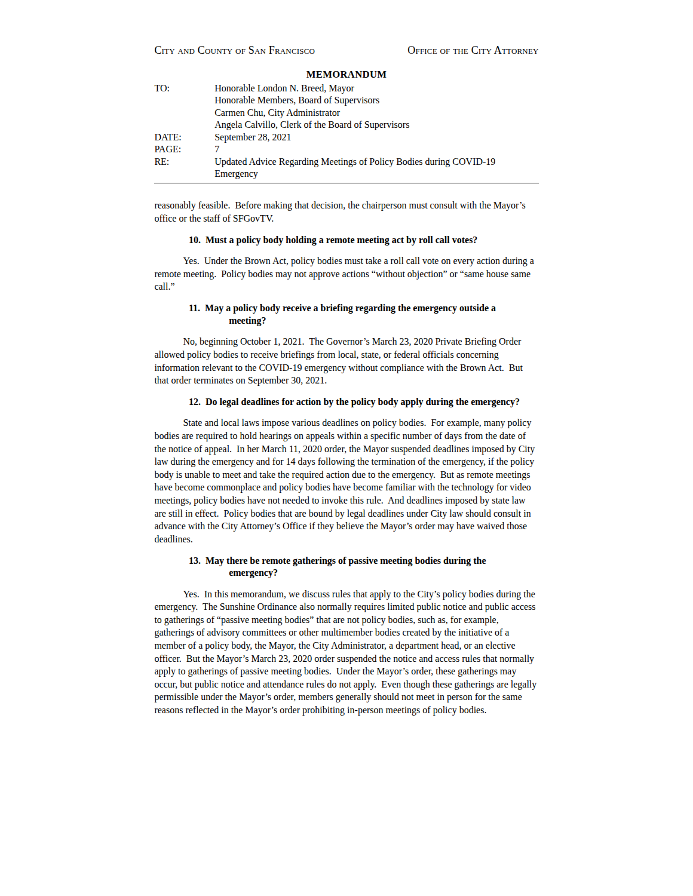City and County of San Francisco
Office of the City Attorney
MEMORANDUM
| TO: | Honorable London N. Breed, Mayor |
| | Honorable Members, Board of Supervisors |
| | Carmen Chu, City Administrator |
| | Angela Calvillo, Clerk of the Board of Supervisors |
| DATE: | September 28, 2021 |
| PAGE: | 7 |
| RE: | Updated Advice Regarding Meetings of Policy Bodies during COVID-19 Emergency |
reasonably feasible. Before making that decision, the chairperson must consult with the Mayor’s office or the staff of SFGovTV.
10. Must a policy body holding a remote meeting act by roll call votes?
Yes. Under the Brown Act, policy bodies must take a roll call vote on every action during a remote meeting. Policy bodies may not approve actions “without objection” or “same house same call.”
11. May a policy body receive a briefing regarding the emergency outside ameeting?
No, beginning October 1, 2021. The Governor’s March 23, 2020 Private Briefing Order allowed policy bodies to receive briefings from local, state, or federal officials concerning information relevant to the COVID-19 emergency without compliance with the Brown Act. But that order terminates on September 30, 2021.
12. Do legal deadlines for action by the policy body apply during the emergency?
State and local laws impose various deadlines on policy bodies. For example, many policy bodies are required to hold hearings on appeals within a specific number of days from the date of the notice of appeal. In her March 11, 2020 order, the Mayor suspended deadlines imposed by City law during the emergency and for 14 days following the termination of the emergency, if the policy body is unable to meet and take the required action due to the emergency. But as remote meetings have become commonplace and policy bodies have become familiar with the technology for video meetings, policy bodies have not needed to invoke this rule. And deadlines imposed by state law are still in effect. Policy bodies that are bound by legal deadlines under City law should consult in advance with the City Attorney’s Office if they believe the Mayor’s order may have waived those deadlines.
13. May there be remote gatherings of passive meeting bodies during theemergency?
Yes. In this memorandum, we discuss rules that apply to the City’s policy bodies during the emergency. The Sunshine Ordinance also normally requires limited public notice and public access to gatherings of “passive meeting bodies” that are not policy bodies, such as, for example, gatherings of advisory committees or other multimember bodies created by the initiative of a member of a policy body, the Mayor, the City Administrator, a department head, or an elective officer. But the Mayor’s March 23, 2020 order suspended the notice and access rules that normally apply to gatherings of passive meeting bodies. Under the Mayor’s order, these gatherings may occur, but public notice and attendance rules do not apply. Even though these gatherings are legally permissible under the Mayor’s order, members generally should not meet in person for the same reasons reflected in the Mayor’s order prohibiting in-person meetings of policy bodies.